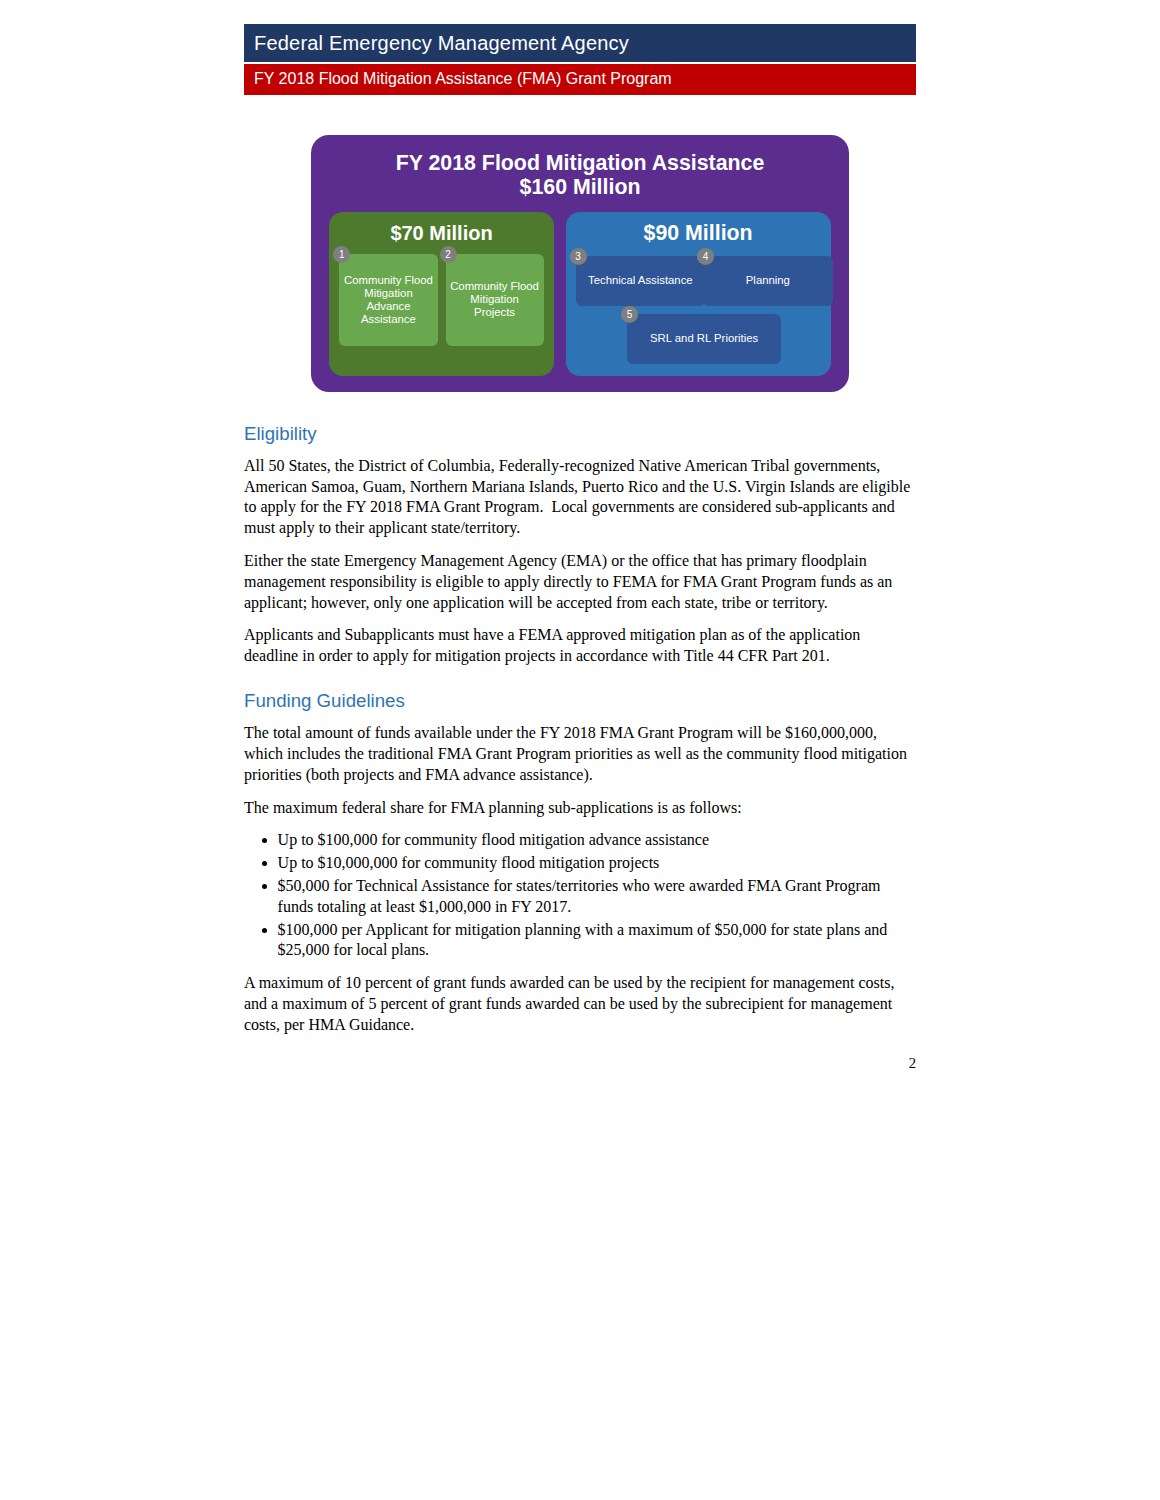Federal Emergency Management Agency
FY 2018 Flood Mitigation Assistance (FMA) Grant Program
FY 2018 Flood Mitigation Assistance
$160 Million
$70 Million
1
Community Flood Mitigation Advance Assistance
2
Community Flood Mitigation Projects
$90 Million
3
Technical Assistance
4
Planning
5
SRL and RL Priorities
Eligibility
All 50 States, the District of Columbia, Federally-recognized Native American Tribal governments, American Samoa, Guam, Northern Mariana Islands, Puerto Rico and the U.S. Virgin Islands are eligible to apply for the FY 2018 FMA Grant Program. Local governments are considered sub-applicants and must apply to their applicant state/territory.
Either the state Emergency Management Agency (EMA) or the office that has primary floodplain management responsibility is eligible to apply directly to FEMA for FMA Grant Program funds as an applicant; however, only one application will be accepted from each state, tribe or territory.
Applicants and Subapplicants must have a FEMA approved mitigation plan as of the application deadline in order to apply for mitigation projects in accordance with Title 44 CFR Part 201.
Funding Guidelines
The total amount of funds available under the FY 2018 FMA Grant Program will be $160,000,000, which includes the traditional FMA Grant Program priorities as well as the community flood mitigation priorities (both projects and FMA advance assistance).
The maximum federal share for FMA planning sub-applications is as follows:
Up to $100,000 for community flood mitigation advance assistance
Up to $10,000,000 for community flood mitigation projects
$50,000 for Technical Assistance for states/territories who were awarded FMA Grant Program funds totaling at least $1,000,000 in FY 2017.
$100,000 per Applicant for mitigation planning with a maximum of $50,000 for state plans and $25,000 for local plans.
A maximum of 10 percent of grant funds awarded can be used by the recipient for management costs, and a maximum of 5 percent of grant funds awarded can be used by the subrecipient for management costs, per HMA Guidance.
2